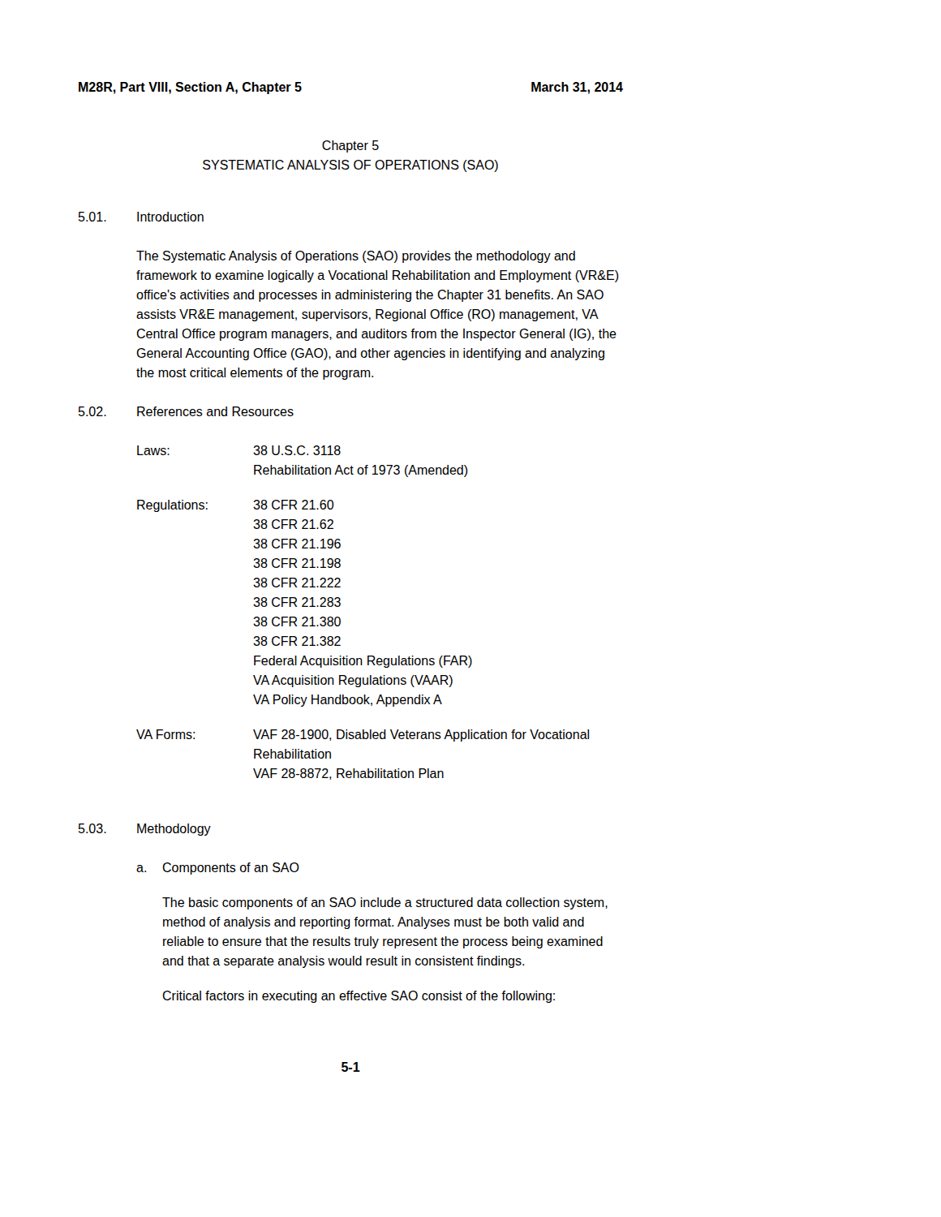M28R, Part VIII, Section A, Chapter 5 March 31, 2014
Chapter 5
SYSTEMATIC ANALYSIS OF OPERATIONS (SAO)
5.01.
Introduction
The Systematic Analysis of Operations (SAO) provides the methodology and framework to examine logically a Vocational Rehabilitation and Employment (VR&E) office's activities and processes in administering the Chapter 31 benefits. An SAO assists VR&E management, supervisors, Regional Office (RO) management, VA Central Office program managers, and auditors from the Inspector General (IG), the General Accounting Office (GAO), and other agencies in identifying and analyzing the most critical elements of the program.
5.02.
References and Resources
| Laws: | 38 U.S.C. 3118 Rehabilitation Act of 1973 (Amended) |
| Regulations: | 38 CFR 21.60 38 CFR 21.62 38 CFR 21.196 38 CFR 21.198 38 CFR 21.222 38 CFR 21.283 38 CFR 21.380 38 CFR 21.382 Federal Acquisition Regulations (FAR) VA Acquisition Regulations (VAAR) VA Policy Handbook, Appendix A |
| VA Forms: | VAF 28-1900, Disabled Veterans Application for Vocational Rehabilitation VAF 28-8872, Rehabilitation Plan |
5.03.
Methodology
a.
Components of an SAO
The basic components of an SAO include a structured data collection system, method of analysis and reporting format. Analyses must be both valid and reliable to ensure that the results truly represent the process being examined and that a separate analysis would result in consistent findings.
Critical factors in executing an effective SAO consist of the following:
5-1